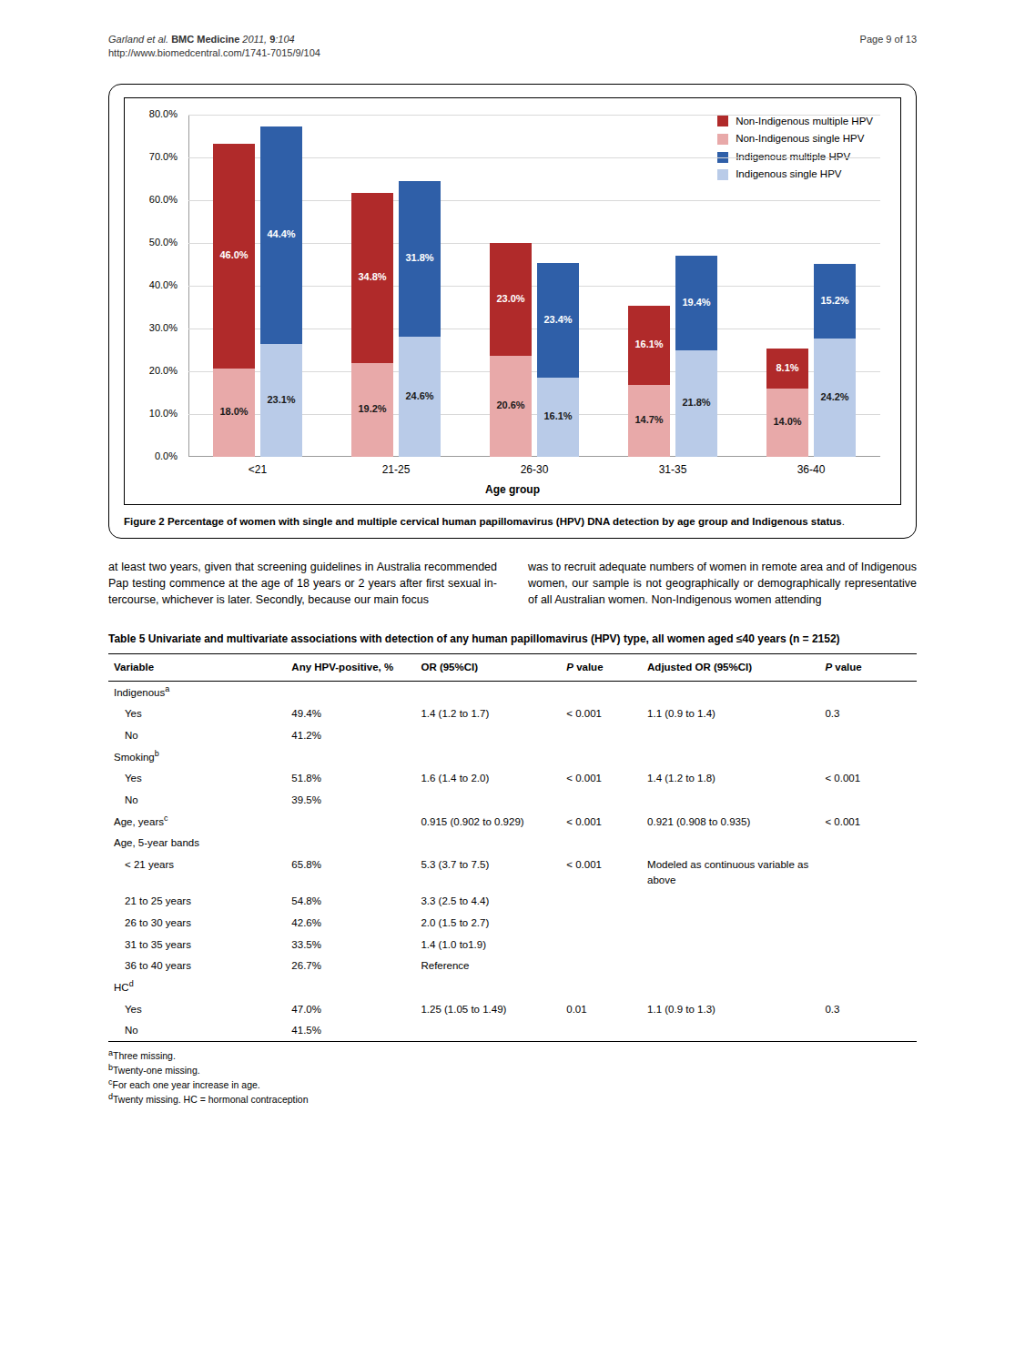Garland et al. BMC Medicine 2011, 9:104
http://www.biomedcentral.com/1741-7015/9/104
Page 9 of 13
Non-Indigenous multiple HPV
Non-Indigenous single HPV
Indigenous multiple HPV
Indigenous single HPV
80.0% 70.0% 60.0% 50.0% 40.0% 30.0% 20.0% 10.0% 0.0%
46.0%
18.0%
44.4%
23.1%
34.8%
19.2%
31.8%
24.6%
23.0%
20.6%
23.4%
16.1%
16.1%
14.7%
19.4%
21.8%
8.1%
14.0%
15.2%
24.2%
<21 21-25 26-30 31-35 36-40
Age group
Figure 2 Percentage of women with single and multiple cervical human papillomavirus (HPV) DNA detection by age group and Indigenous status.
at least two years, given that screening guidelines in Australia recommended Pap testing commence at the age of 18 years or 2 years after first sexual intercourse, whichever is later. Secondly, because our main focus
was to recruit adequate numbers of women in remote area and of Indigenous women, our sample is not geographically or demographically representative of all Australian women. Non-Indigenous women attending
Table 5 Univariate and multivariate associations with detection of any human papillomavirus (HPV) type, all women aged ≤40 years (n = 2152)
| Variable | Any HPV-positive, % | OR (95%CI) | P value | Adjusted OR (95%CI) | P value |
| --- | --- | --- | --- | --- | --- |
| Indigenous a | | | | | |
| Yes | 49.4% | 1.4 (1.2 to 1.7) | < 0.001 | 1.1 (0.9 to 1.4) | 0.3 |
| No | 41.2% | | | | |
| Smoking b | | | | | |
| Yes | 51.8% | 1.6 (1.4 to 2.0) | < 0.001 | 1.4 (1.2 to 1.8) | < 0.001 |
| No | 39.5% | | | | |
| Age, years c | | 0.915 (0.902 to 0.929) | < 0.001 | 0.921 (0.908 to 0.935) | < 0.001 |
| Age, 5-year bands | | | | | |
| < 21 years | 65.8% | 5.3 (3.7 to 7.5) | < 0.001 | Modeled as continuous variable as above | |
| 21 to 25 years | 54.8% | 3.3 (2.5 to 4.4) | | | |
| 26 to 30 years | 42.6% | 2.0 (1.5 to 2.7) | | | |
| 31 to 35 years | 33.5% | 1.4 (1.0 to1.9) | | | |
| 36 to 40 years | 26.7% | Reference | | | |
| HC d | | | | | |
| Yes | 47.0% | 1.25 (1.05 to 1.49) | 0.01 | 1.1 (0.9 to 1.3) | 0.3 |
| No | 41.5% | | | | |
aThree missing.
bTwenty-one missing.
cFor each one year increase in age.
dTwenty missing. HC = hormonal contraception